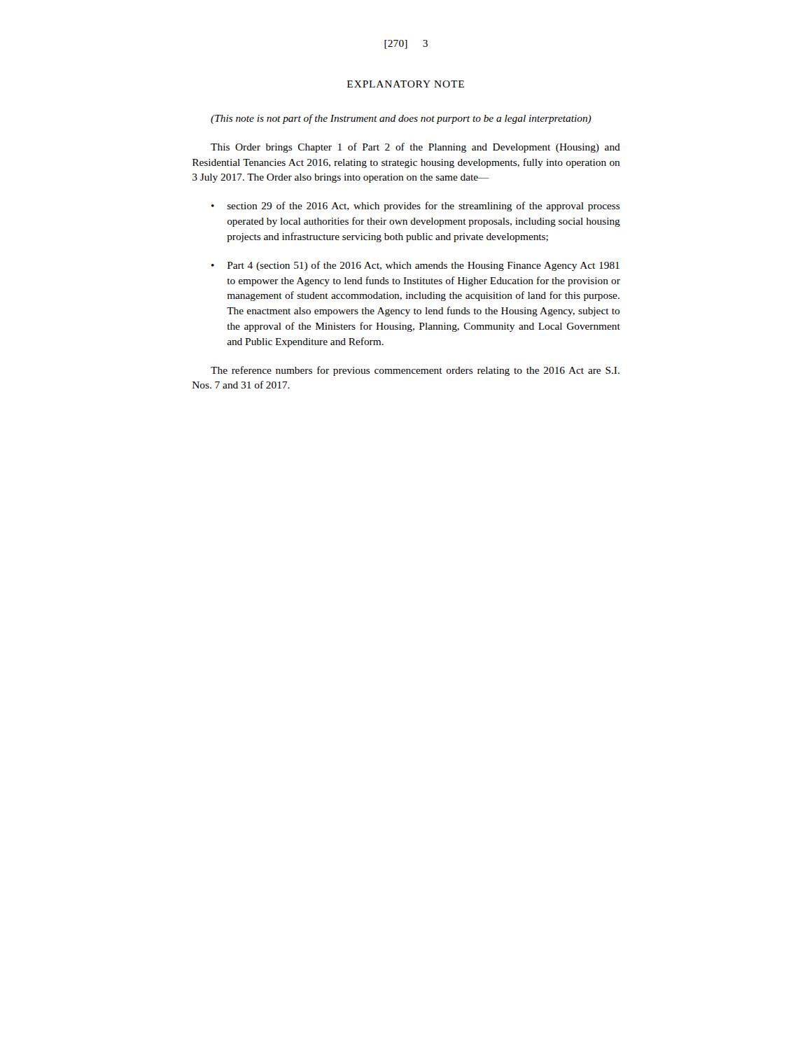[270] 3
EXPLANATORY NOTE
(This note is not part of the Instrument and does not purport to be a legal interpretation)
This Order brings Chapter 1 of Part 2 of the Planning and Development (Housing) and Residential Tenancies Act 2016, relating to strategic housing developments, fully into operation on 3 July 2017. The Order also brings into operation on the same date—
section 29 of the 2016 Act, which provides for the streamlining of the approval process operated by local authorities for their own development proposals, including social housing projects and infrastructure servicing both public and private developments;
Part 4 (section 51) of the 2016 Act, which amends the Housing Finance Agency Act 1981 to empower the Agency to lend funds to Institutes of Higher Education for the provision or management of student accommodation, including the acquisition of land for this purpose. The enactment also empowers the Agency to lend funds to the Housing Agency, subject to the approval of the Ministers for Housing, Planning, Community and Local Government and Public Expenditure and Reform.
The reference numbers for previous commencement orders relating to the 2016 Act are S.I. Nos. 7 and 31 of 2017.